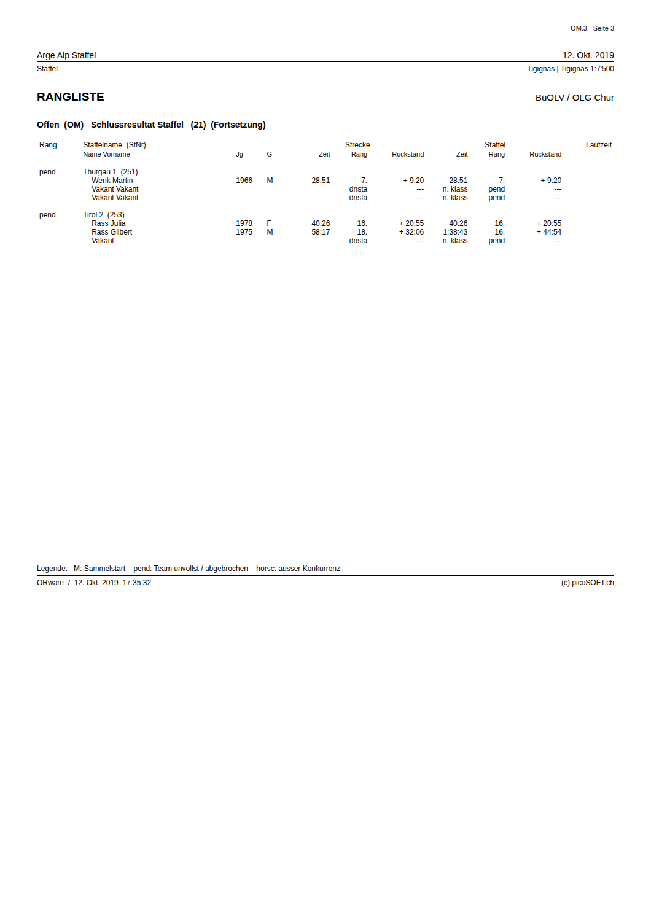OM.3 - Seite 3
Arge Alp Staffel
12. Okt. 2019
Staffel
Tigignas | Tigignas 1:7'500
RANGLISTE
BüOLV / OLG Chur
Offen (OM) Schlussresultat Staffel (21) (Fortsetzung)
| Rang | Staffelname (StNr) | | | Strecke | Staffel | Laufzeit |
| --- | --- | --- | --- | --- | --- | --- |
| | Name Vorname | Jg | G | Zeit | Rang | Rückstand | Zeit | Rang | Rückstand | |
| pend | Thurgau 1 (251) | |
| | Wenk Martin | 1966 | M | 28:51 | 7. | + 9:20 | 28:51 | 7. | + 9:20 | |
| | Vakant Vakant | | | | dnsta | --- | n. klass | pend | --- | |
| | Vakant Vakant | | | | dnsta | --- | n. klass | pend | --- | |
| pend | Tirol 2 (253) | |
| | Rass Julia | 1978 | F | 40:26 | 16. | + 20:55 | 40:26 | 16. | + 20:55 | |
| | Rass Gilbert | 1975 | M | 58:17 | 18. | + 32:06 | 1:38:43 | 16. | + 44:54 | |
| | Vakant | | | | dnsta | --- | n. klass | pend | --- | |
Legende: M: Sammelstart pend: Team unvollst / abgebrochen horsc: ausser Konkurrenz
ORware / 12. Okt. 2019 17:35:32
(c) picoSOFT.ch